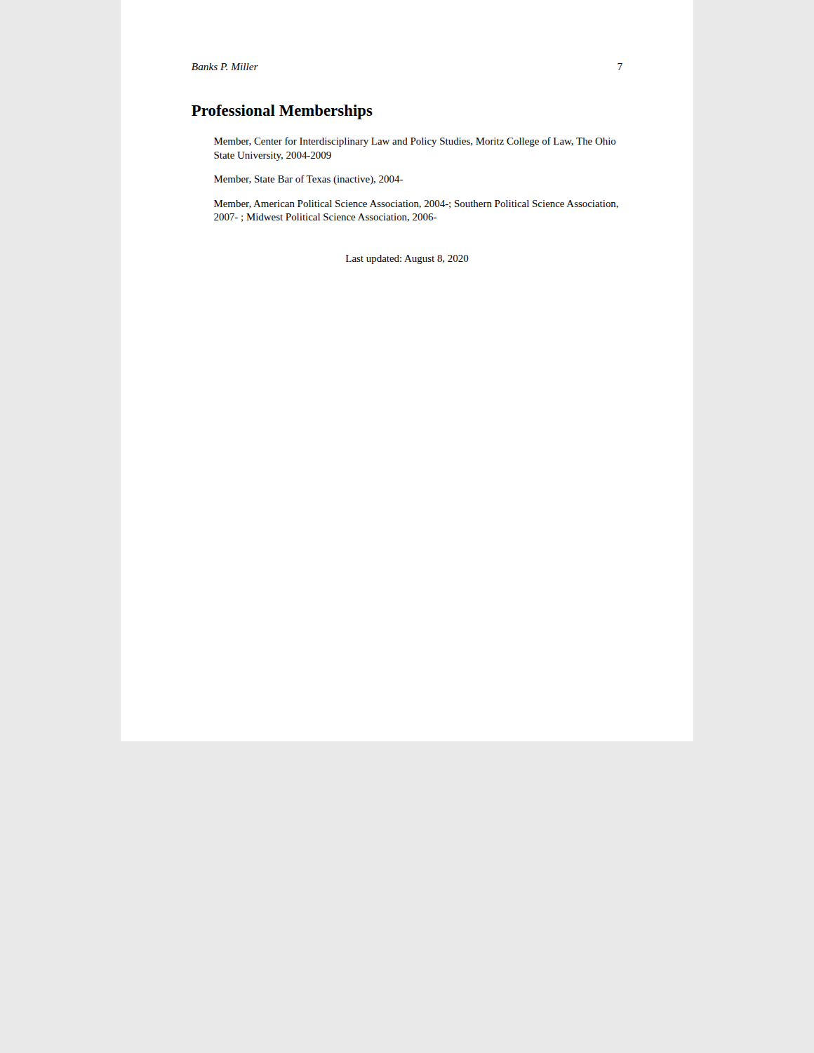Banks P. Miller 7
Professional Memberships
Member, Center for Interdisciplinary Law and Policy Studies, Moritz College of Law, The Ohio State University, 2004-2009
Member, State Bar of Texas (inactive), 2004-
Member, American Political Science Association, 2004-; Southern Political Science Association, 2007- ; Midwest Political Science Association, 2006-
Last updated: August 8, 2020